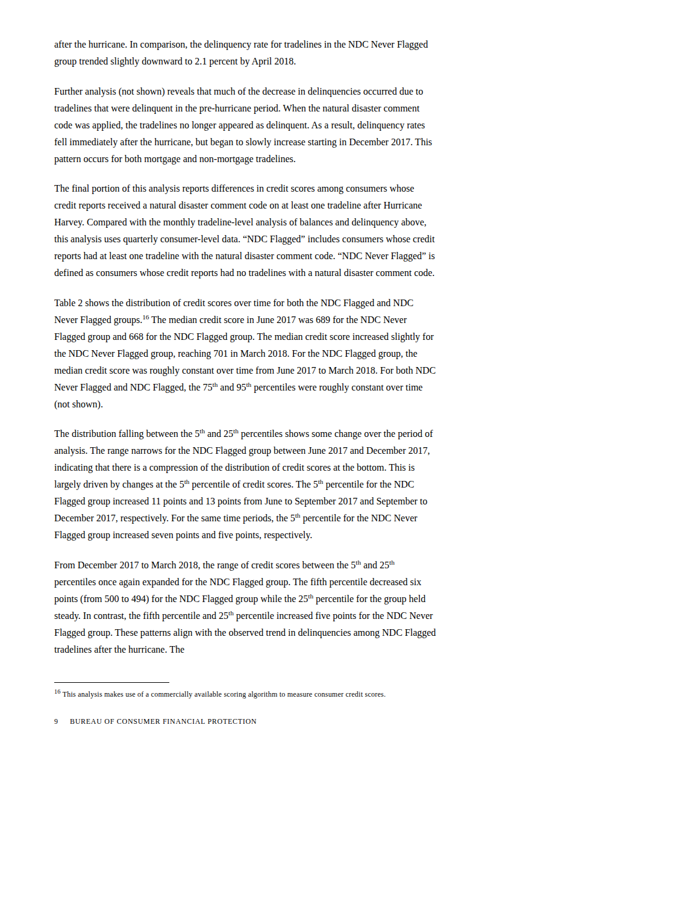after the hurricane. In comparison, the delinquency rate for tradelines in the NDC Never Flagged group trended slightly downward to 2.1 percent by April 2018.
Further analysis (not shown) reveals that much of the decrease in delinquencies occurred due to tradelines that were delinquent in the pre-hurricane period. When the natural disaster comment code was applied, the tradelines no longer appeared as delinquent. As a result, delinquency rates fell immediately after the hurricane, but began to slowly increase starting in December 2017. This pattern occurs for both mortgage and non-mortgage tradelines.
The final portion of this analysis reports differences in credit scores among consumers whose credit reports received a natural disaster comment code on at least one tradeline after Hurricane Harvey. Compared with the monthly tradeline-level analysis of balances and delinquency above, this analysis uses quarterly consumer-level data. “NDC Flagged” includes consumers whose credit reports had at least one tradeline with the natural disaster comment code. “NDC Never Flagged” is defined as consumers whose credit reports had no tradelines with a natural disaster comment code.
Table 2 shows the distribution of credit scores over time for both the NDC Flagged and NDC Never Flagged groups.16 The median credit score in June 2017 was 689 for the NDC Never Flagged group and 668 for the NDC Flagged group. The median credit score increased slightly for the NDC Never Flagged group, reaching 701 in March 2018. For the NDC Flagged group, the median credit score was roughly constant over time from June 2017 to March 2018. For both NDC Never Flagged and NDC Flagged, the 75th and 95th percentiles were roughly constant over time (not shown).
The distribution falling between the 5th and 25th percentiles shows some change over the period of analysis. The range narrows for the NDC Flagged group between June 2017 and December 2017, indicating that there is a compression of the distribution of credit scores at the bottom. This is largely driven by changes at the 5th percentile of credit scores. The 5th percentile for the NDC Flagged group increased 11 points and 13 points from June to September 2017 and September to December 2017, respectively. For the same time periods, the 5th percentile for the NDC Never Flagged group increased seven points and five points, respectively.
From December 2017 to March 2018, the range of credit scores between the 5th and 25th percentiles once again expanded for the NDC Flagged group. The fifth percentile decreased six points (from 500 to 494) for the NDC Flagged group while the 25th percentile for the group held steady. In contrast, the fifth percentile and 25th percentile increased five points for the NDC Never Flagged group. These patterns align with the observed trend in delinquencies among NDC Flagged tradelines after the hurricane. The
16 This analysis makes use of a commercially available scoring algorithm to measure consumer credit scores.
9 BUREAU OF CONSUMER FINANCIAL PROTECTION